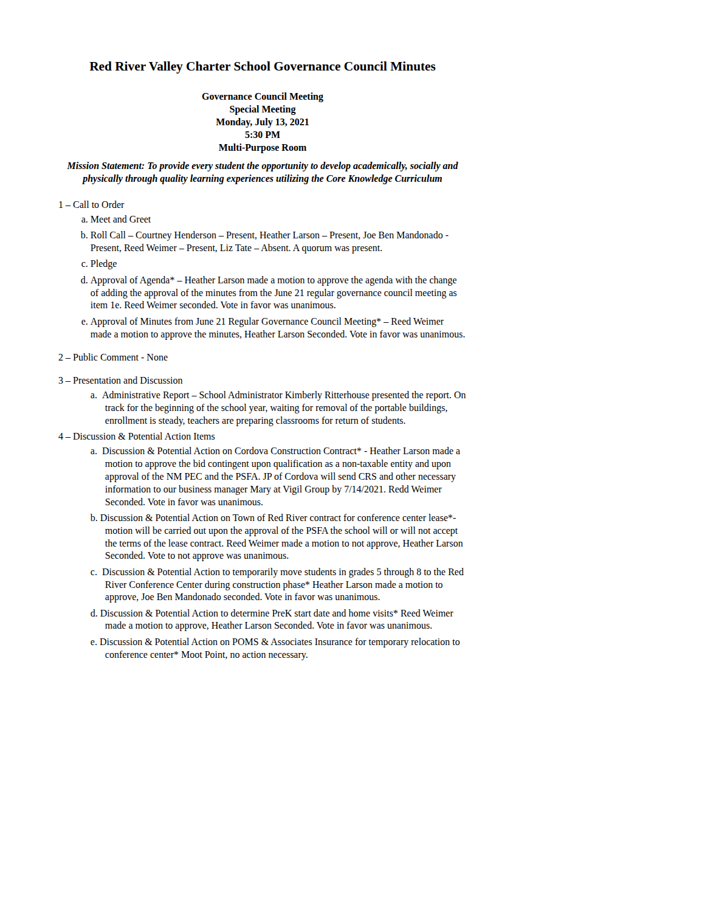Red River Valley Charter School Governance Council Minutes
Governance Council Meeting
Special Meeting
Monday, July 13, 2021
5:30 PM
Multi-Purpose Room
Mission Statement: To provide every student the opportunity to develop academically, socially and physically through quality learning experiences utilizing the Core Knowledge Curriculum
1 – Call to Order
Meet and Greet
Roll Call – Courtney Henderson – Present, Heather Larson – Present, Joe Ben Mandonado - Present, Reed Weimer – Present, Liz Tate – Absent. A quorum was present.
Pledge
Approval of Agenda* – Heather Larson made a motion to approve the agenda with the change of adding the approval of the minutes from the June 21 regular governance council meeting as item 1e. Reed Weimer seconded. Vote in favor was unanimous.
Approval of Minutes from June 21 Regular Governance Council Meeting* – Reed Weimer made a motion to approve the minutes, Heather Larson Seconded. Vote in favor was unanimous.
2 – Public Comment - None
3 – Presentation and Discussion
a. Administrative Report – School Administrator Kimberly Ritterhouse presented the report. On track for the beginning of the school year, waiting for removal of the portable buildings, enrollment is steady, teachers are preparing classrooms for return of students.
4 – Discussion & Potential Action Items
a. Discussion & Potential Action on Cordova Construction Contract* - Heather Larson made a motion to approve the bid contingent upon qualification as a non-taxable entity and upon approval of the NM PEC and the PSFA. JP of Cordova will send CRS and other necessary information to our business manager Mary at Vigil Group by 7/14/2021. Redd Weimer Seconded. Vote in favor was unanimous.
b. Discussion & Potential Action on Town of Red River contract for conference center lease*- motion will be carried out upon the approval of the PSFA the school will or will not accept the terms of the lease contract. Reed Weimer made a motion to not approve, Heather Larson Seconded. Vote to not approve was unanimous.
c. Discussion & Potential Action to temporarily move students in grades 5 through 8 to the Red River Conference Center during construction phase* Heather Larson made a motion to approve, Joe Ben Mandonado seconded. Vote in favor was unanimous.
d. Discussion & Potential Action to determine PreK start date and home visits* Reed Weimer made a motion to approve, Heather Larson Seconded. Vote in favor was unanimous.
e. Discussion & Potential Action on POMS & Associates Insurance for temporary relocation to conference center* Moot Point, no action necessary.